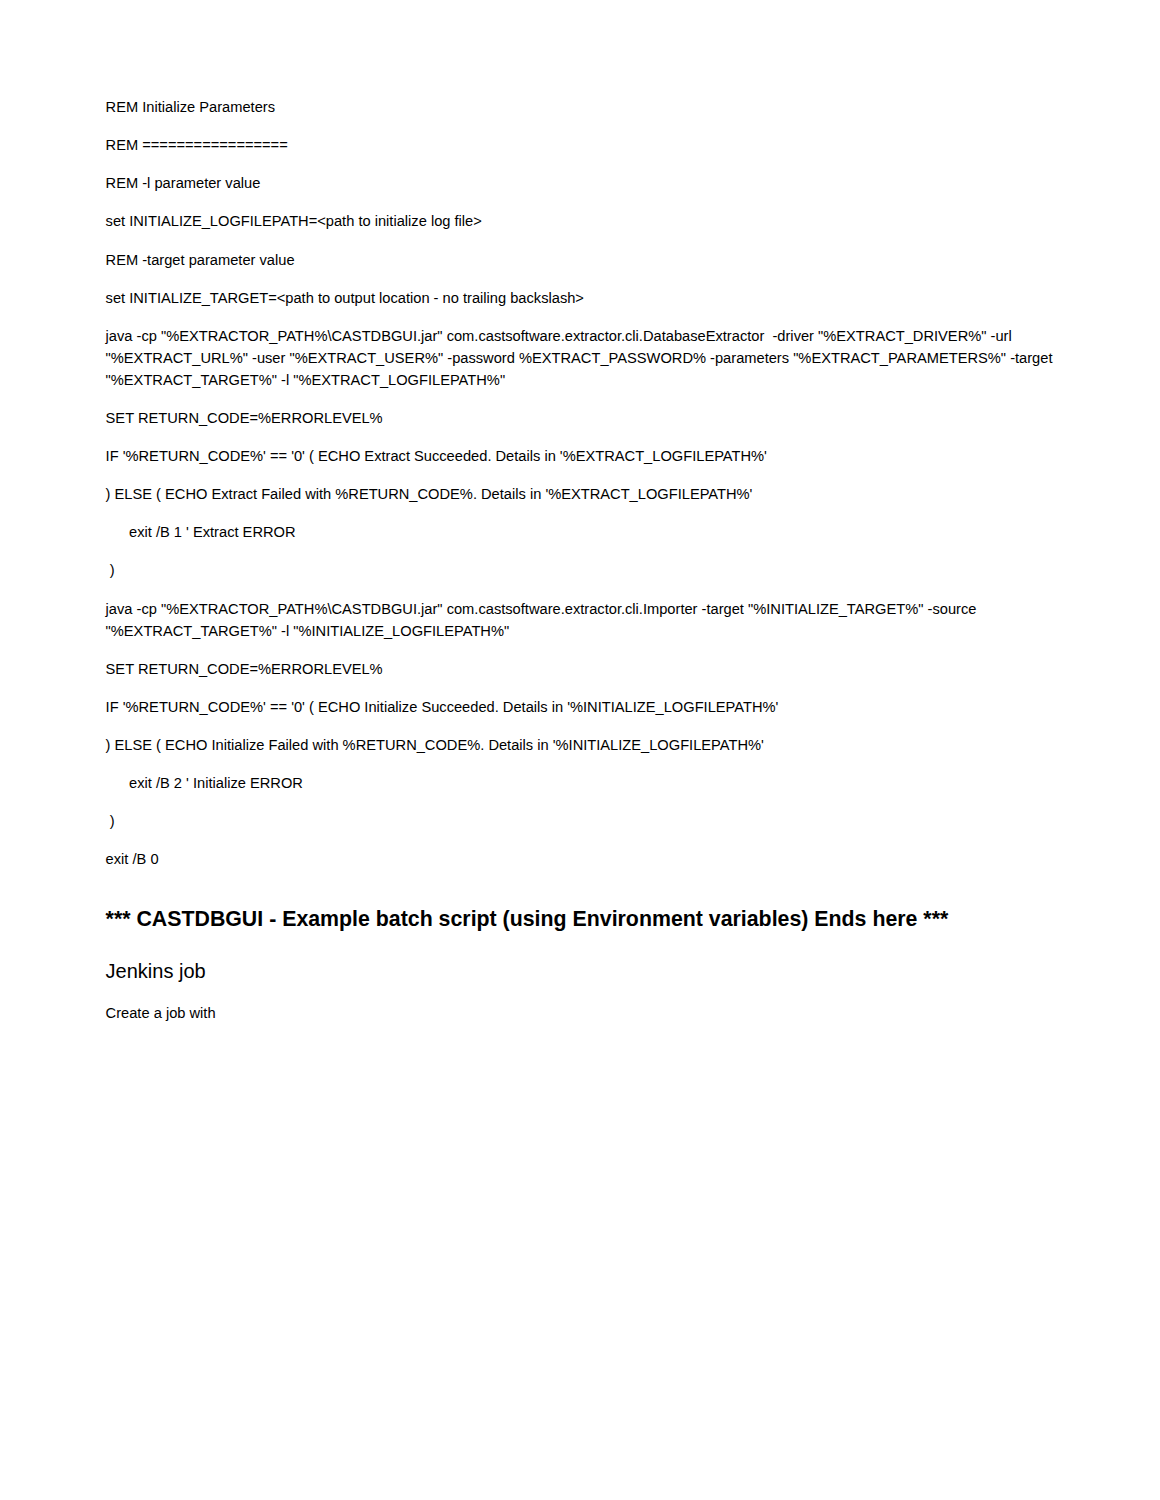REM Initialize Parameters
REM =================
REM -l parameter value
set INITIALIZE_LOGFILEPATH=<path to initialize log file>
REM -target parameter value
set INITIALIZE_TARGET=<path to output location - no trailing backslash>
java -cp "%EXTRACTOR_PATH%\CASTDBGUI.jar" com.castsoftware.extractor.cli.DatabaseExtractor -driver "%EXTRACT_DRIVER%" -url "%EXTRACT_URL%" -user "%EXTRACT_USER%" -password %EXTRACT_PASSWORD% -parameters "%EXTRACT_PARAMETERS%" -target "%EXTRACT_TARGET%" -l "%EXTRACT_LOGFILEPATH%"
SET RETURN_CODE=%ERRORLEVEL%
IF '%RETURN_CODE%' == '0' ( ECHO Extract Succeeded. Details in '%EXTRACT_LOGFILEPATH%'
) ELSE ( ECHO Extract Failed with %RETURN_CODE%. Details in '%EXTRACT_LOGFILEPATH%'
exit /B 1 ' Extract ERROR
)
java -cp "%EXTRACTOR_PATH%\CASTDBGUI.jar" com.castsoftware.extractor.cli.Importer -target "%INITIALIZE_TARGET%" -source "%EXTRACT_TARGET%" -l "%INITIALIZE_LOGFILEPATH%"
SET RETURN_CODE=%ERRORLEVEL%
IF '%RETURN_CODE%' == '0' ( ECHO Initialize Succeeded. Details in '%INITIALIZE_LOGFILEPATH%'
) ELSE ( ECHO Initialize Failed with %RETURN_CODE%. Details in '%INITIALIZE_LOGFILEPATH%'
exit /B 2 ' Initialize ERROR
)
exit /B 0
*** CASTDBGUI - Example batch script (using Environment variables) Ends here ***
Jenkins job
Create a job with